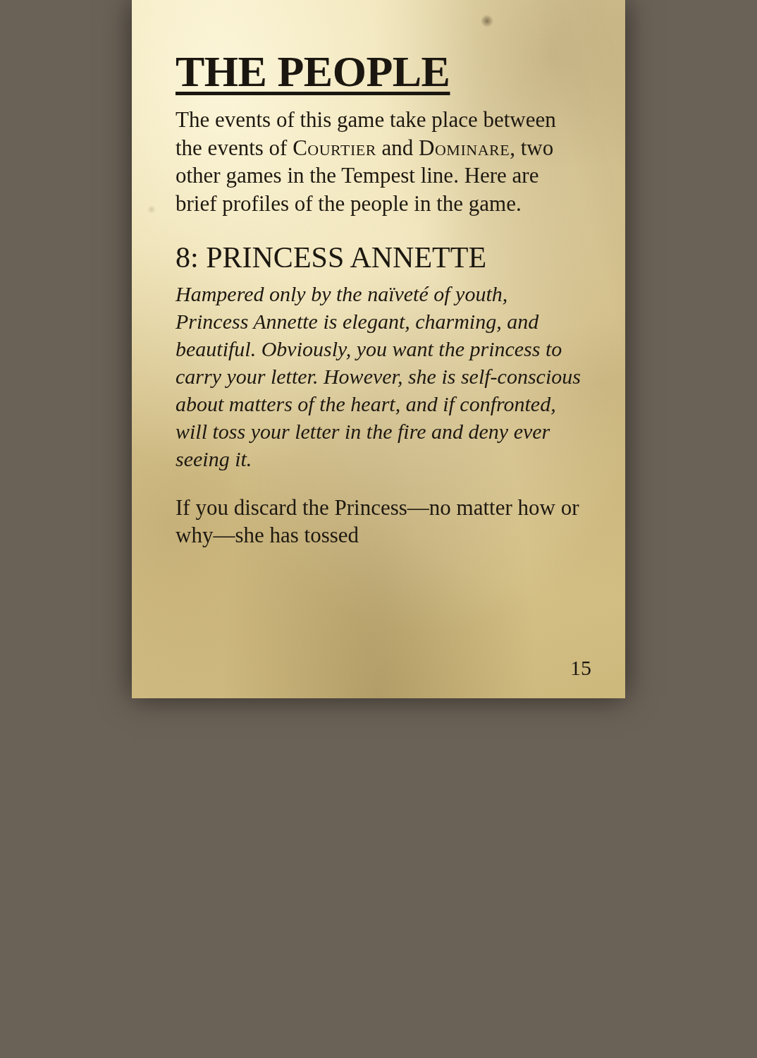THE PEOPLE
The events of this game take place between the events of Courtier and Dominare, two other games in the Tempest line. Here are brief profiles of the people in the game.
8: PRINCESS ANNETTE
Hampered only by the naïveté of youth, Princess Annette is elegant, charming, and beautiful. Obviously, you want the princess to carry your letter. However, she is self-conscious about matters of the heart, and if confronted, will toss your letter in the fire and deny ever seeing it.
If you discard the Princess—no matter how or why—she has tossed
15